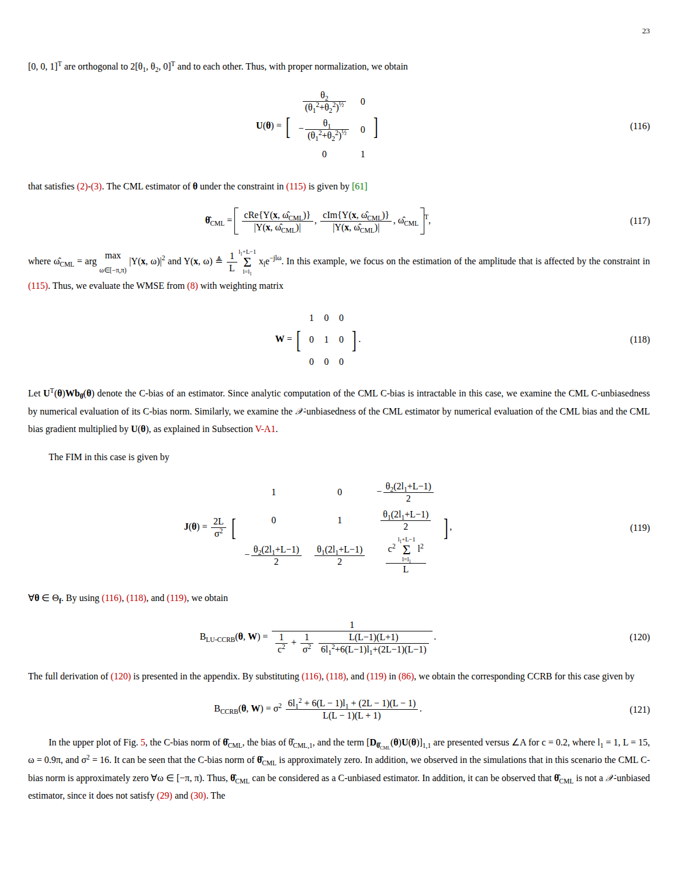23
[0, 0, 1]T are orthogonal to 2[θ1, θ2, 0]T and to each other. Thus, with proper normalization, we obtain
U(θ) = [
| θ 2 (θ 1 2 +θ 2 2 ) ½ | 0 |
| − θ 1 (θ 1 2 +θ 2 2 ) ½ | 0 |
| 0 | 1 |
]
(116)
that satisfies (2)-(3). The CML estimator of θ under the constraint in (115) is given by [61]
θ̂CML = cRe{Y(x, ω̂CML)}|Y(x, ω̂CML)|, cIm{Y(x, ω̂CML)}|Y(x, ω̂CML)|, ω̂CML T,
(117)
where ω̂CML = arg max ω∈[−π,π) |Y(x, ω)|2 and Y(x, ω) ≜ 1 L l1+L−1 Σl=l1 xle−jlω. In this example, we focus on the estimation of the amplitude that is affected by the constraint in (115). Thus, we evaluate the WMSE from (8) with weighting matrix
W = [
| 1 | 0 | 0 |
| 0 | 1 | 0 |
| 0 | 0 | 0 |
] .
(118)
Let UT(θ)Wbθ̂(θ) denote the C-bias of an estimator. Since analytic computation of the CML C-bias is intractable in this case, we examine the CML C-unbiasedness by numerical evaluation of its C-bias norm. Similarly, we examine the 𝒳-unbiasedness of the CML estimator by numerical evaluation of the CML bias and the CML bias gradient multiplied by U(θ), as explained in Subsection V-A1.
The FIM in this case is given by
J(θ) = 2L σ2 [
| 1 | 0 | − θ 2 (2l 1 +L−1) 2 |
| 0 | 1 | θ 1 (2l 1 +L−1) 2 |
| − θ 2 (2l 1 +L−1) 2 | θ 1 (2l 1 +L−1) 2 | c 2 l 1 +L−1 Σ l=l 1 l 2 L |
] ,
(119)
∀θ ∈ Θf. By using (116), (118), and (119), we obtain
BLU-CCRB(θ, W) = 1 1 c2 + 1 σ2 L(L−1)(L+1) 6l12+6(L−1)l1+(2L−1)(L−1) .
(120)
The full derivation of (120) is presented in the appendix. By substituting (116), (118), and (119) in (86), we obtain the corresponding CCRB for this case given by
BCCRB(θ, W) = σ2 6l12 + 6(L − 1)l1 + (2L − 1)(L − 1) L(L − 1)(L + 1) .
(121)
In the upper plot of Fig. 5, the C-bias norm of θ̂CML, the bias of θ̂CML,1, and the term [Dθ̂CML(θ)U(θ)]1,1 are presented versus ∠A for c = 0.2, where l1 = 1, L = 15, ω = 0.9π, and σ2 = 16. It can be seen that the C-bias norm of θ̂CML is approximately zero. In addition, we observed in the simulations that in this scenario the CML C-bias norm is approximately zero ∀ω ∈ [−π, π). Thus, θ̂CML can be considered as a C-unbiased estimator. In addition, it can be observed that θ̂CML is not a 𝒳-unbiased estimator, since it does not satisfy (29) and (30). The